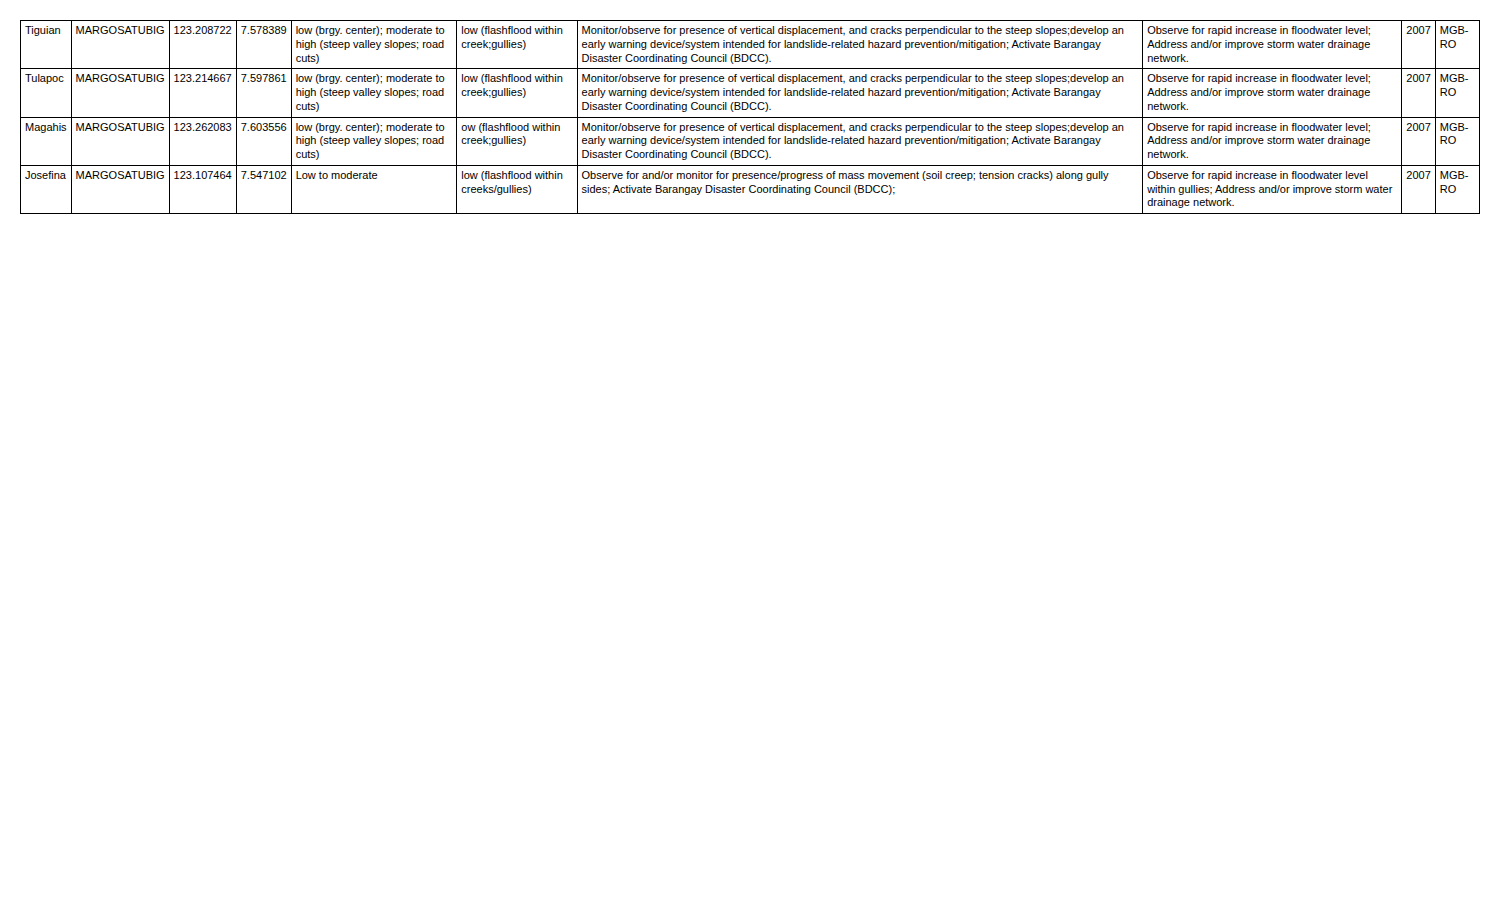| Tiguian | MARGOSATUBIG | 123.208722 | 7.578389 | low (brgy. center); moderate to high (steep valley slopes; road cuts) | low (flashflood within creek;gullies) | Monitor/observe for presence of vertical displacement, and cracks perpendicular to the steep slopes;develop an early warning device/system intended for landslide-related hazard prevention/mitigation; Activate Barangay Disaster Coordinating Council (BDCC). | Observe for rapid increase in floodwater level; Address and/or improve storm water drainage network. | 2007 | MGB-RO |
| Tulapoc | MARGOSATUBIG | 123.214667 | 7.597861 | low (brgy. center); moderate to high (steep valley slopes; road cuts) | low (flashflood within creek;gullies) | Monitor/observe for presence of vertical displacement, and cracks perpendicular to the steep slopes;develop an early warning device/system intended for landslide-related hazard prevention/mitigation; Activate Barangay Disaster Coordinating Council (BDCC). | Observe for rapid increase in floodwater level; Address and/or improve storm water drainage network. | 2007 | MGB-RO |
| Magahis | MARGOSATUBIG | 123.262083 | 7.603556 | low (brgy. center); moderate to high (steep valley slopes; road cuts) | ow (flashflood within creek;gullies) | Monitor/observe for presence of vertical displacement, and cracks perpendicular to the steep slopes;develop an early warning device/system intended for landslide-related hazard prevention/mitigation; Activate Barangay Disaster Coordinating Council (BDCC). | Observe for rapid increase in floodwater level; Address and/or improve storm water drainage network. | 2007 | MGB-RO |
| Josefina | MARGOSATUBIG | 123.107464 | 7.547102 | Low to moderate | low (flashflood within creeks/gullies) | Observe for and/or monitor for presence/progress of mass movement (soil creep; tension cracks) along gully sides; Activate Barangay Disaster Coordinating Council (BDCC); | Observe for rapid increase in floodwater level within gullies; Address and/or improve storm water drainage network. | 2007 | MGB-RO |